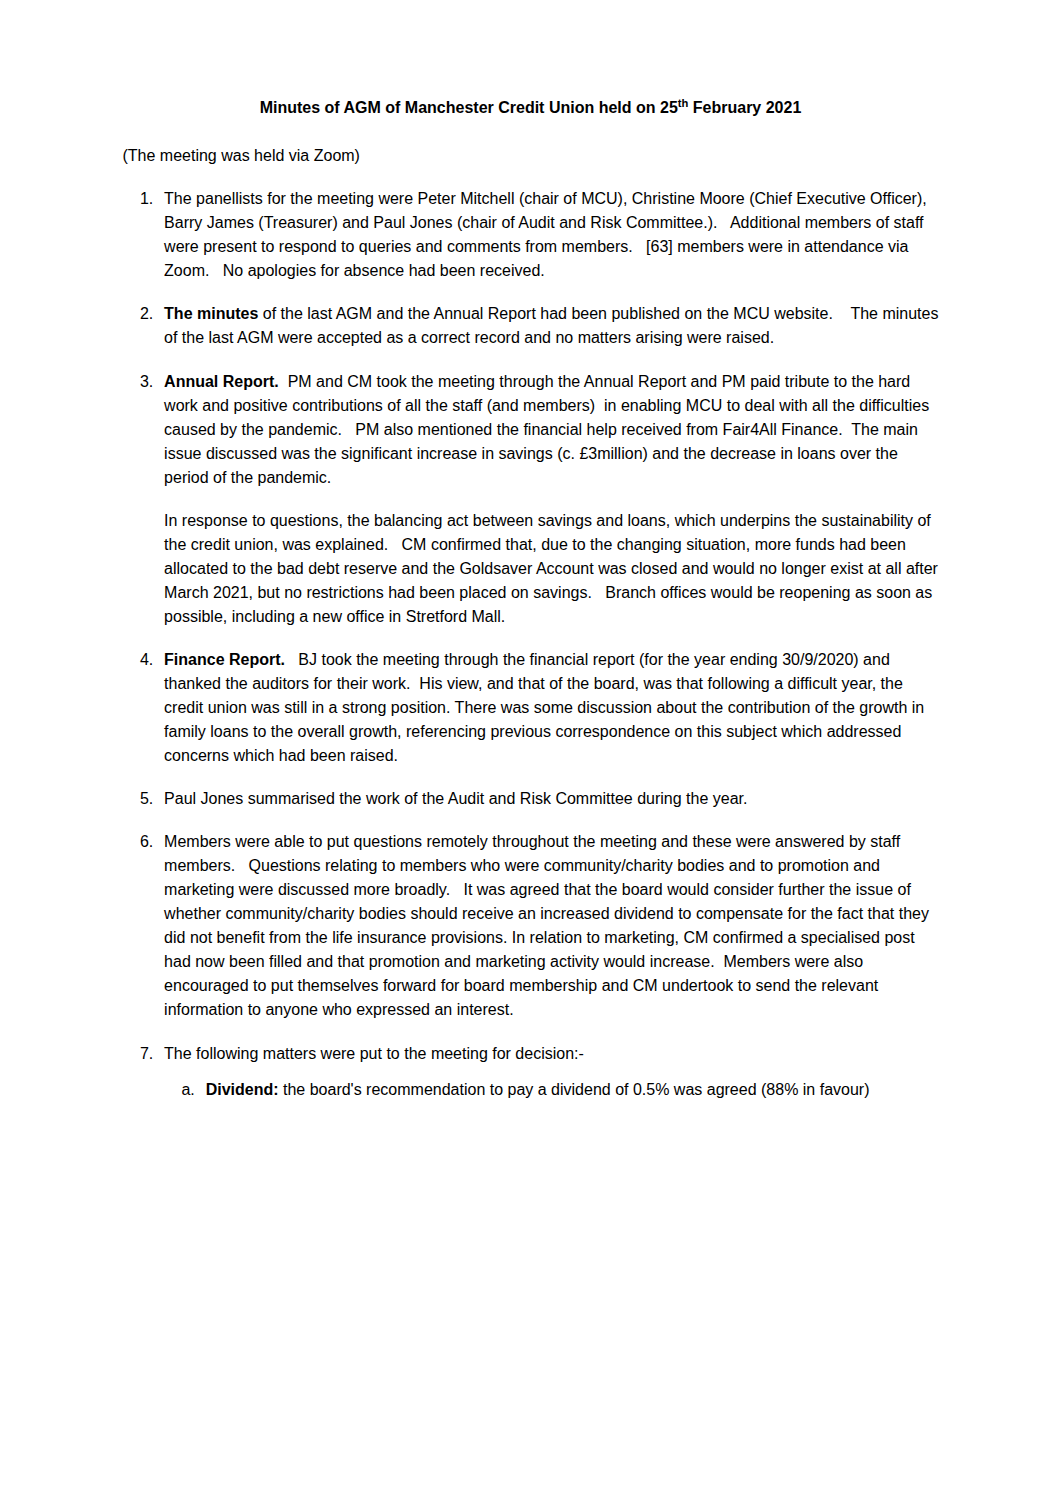Minutes of AGM of Manchester Credit Union held on 25th February 2021
(The meeting was held via Zoom)
The panellists for the meeting were Peter Mitchell (chair of MCU), Christine Moore (Chief Executive Officer), Barry James (Treasurer) and Paul Jones (chair of Audit and Risk Committee.). Additional members of staff were present to respond to queries and comments from members. [63] members were in attendance via Zoom. No apologies for absence had been received.
The minutes of the last AGM and the Annual Report had been published on the MCU website. The minutes of the last AGM were accepted as a correct record and no matters arising were raised.
Annual Report. PM and CM took the meeting through the Annual Report and PM paid tribute to the hard work and positive contributions of all the staff (and members) in enabling MCU to deal with all the difficulties caused by the pandemic. PM also mentioned the financial help received from Fair4All Finance. The main issue discussed was the significant increase in savings (c. £3million) and the decrease in loans over the period of the pandemic.
In response to questions, the balancing act between savings and loans, which underpins the sustainability of the credit union, was explained. CM confirmed that, due to the changing situation, more funds had been allocated to the bad debt reserve and the Goldsaver Account was closed and would no longer exist at all after March 2021, but no restrictions had been placed on savings. Branch offices would be reopening as soon as possible, including a new office in Stretford Mall.
Finance Report. BJ took the meeting through the financial report (for the year ending 30/9/2020) and thanked the auditors for their work. His view, and that of the board, was that following a difficult year, the credit union was still in a strong position. There was some discussion about the contribution of the growth in family loans to the overall growth, referencing previous correspondence on this subject which addressed concerns which had been raised.
Paul Jones summarised the work of the Audit and Risk Committee during the year.
Members were able to put questions remotely throughout the meeting and these were answered by staff members. Questions relating to members who were community/charity bodies and to promotion and marketing were discussed more broadly. It was agreed that the board would consider further the issue of whether community/charity bodies should receive an increased dividend to compensate for the fact that they did not benefit from the life insurance provisions. In relation to marketing, CM confirmed a specialised post had now been filled and that promotion and marketing activity would increase. Members were also encouraged to put themselves forward for board membership and CM undertook to send the relevant information to anyone who expressed an interest.
The following matters were put to the meeting for decision:-
Dividend: the board's recommendation to pay a dividend of 0.5% was agreed (88% in favour)